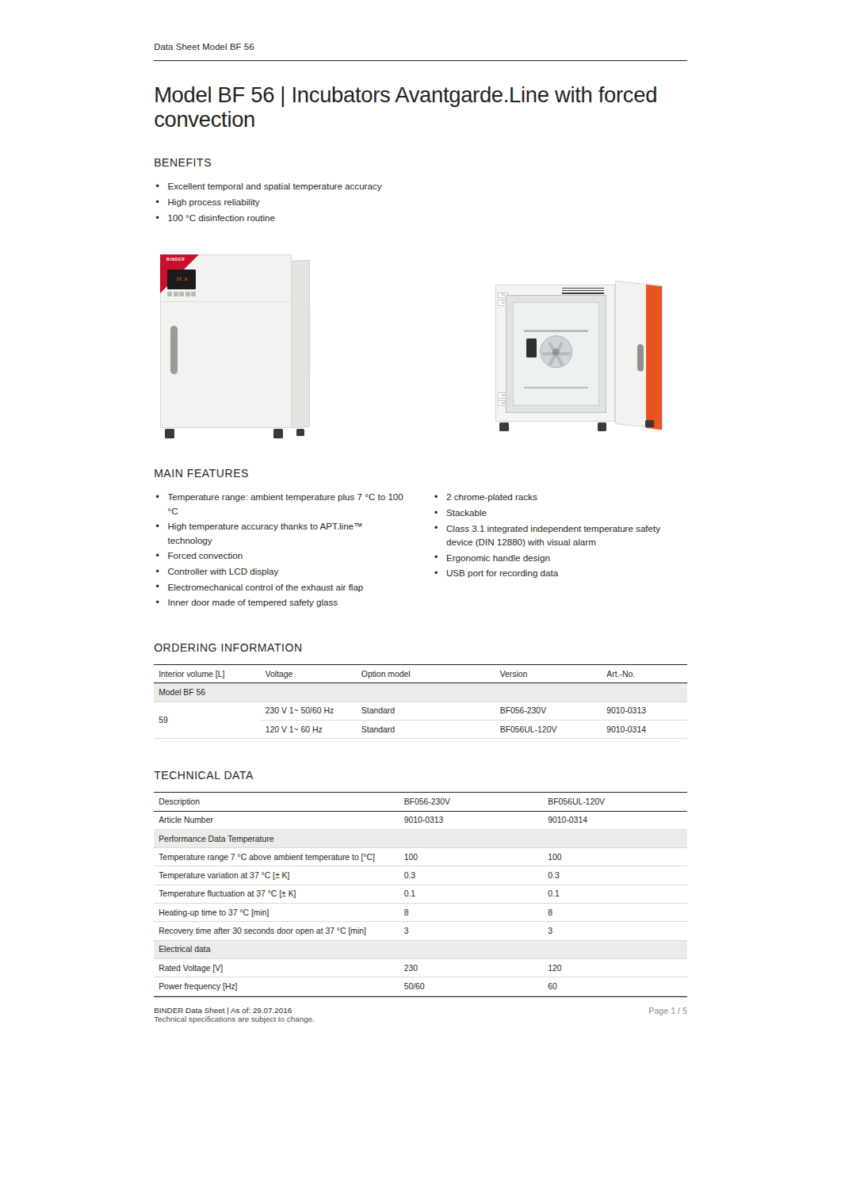Data Sheet Model BF 56
Model BF 56 | Incubators Avantgarde.Line with forced convection
BENEFITS
Excellent temporal and spatial temperature accuracy
High process reliability
100 °C disinfection routine
BINDER
37.0
C1
C2
C3
C4
MAIN FEATURES
Temperature range: ambient temperature plus 7 °C to 100 °C
High temperature accuracy thanks to APT.line™ technology
Forced convection
Controller with LCD display
Electromechanical control of the exhaust air flap
Inner door made of tempered safety glass
2 chrome-plated racks
Stackable
Class 3.1 integrated independent temperature safety device (DIN 12880) with visual alarm
Ergonomic handle design
USB port for recording data
ORDERING INFORMATION
| Interior volume [L] | Voltage | Option model | Version | Art.-No. |
| --- | --- | --- | --- | --- |
| Model BF 56 |
| 59 | 230 V 1~ 50/60 Hz | Standard | BF056-230V | 9010-0313 |
| 120 V 1~ 60 Hz | Standard | BF056UL-120V | 9010-0314 |
TECHNICAL DATA
| Description | BF056-230V | BF056UL-120V |
| --- | --- | --- |
| Article Number | 9010-0313 | 9010-0314 |
| Performance Data Temperature |
| Temperature range 7 °C above ambient temperature to [°C] | 100 | 100 |
| Temperature variation at 37 °C [± K] | 0.3 | 0.3 |
| Temperature fluctuation at 37 °C [± K] | 0.1 | 0.1 |
| Heating-up time to 37 °C [min] | 8 | 8 |
| Recovery time after 30 seconds door open at 37 °C [min] | 3 | 3 |
| Electrical data |
| Rated Voltage [V] | 230 | 120 |
| Power frequency [Hz] | 50/60 | 60 |
BINDER Data Sheet | As of: 29.07.2016
Technical specifications are subject to change.
Page 1 / 5